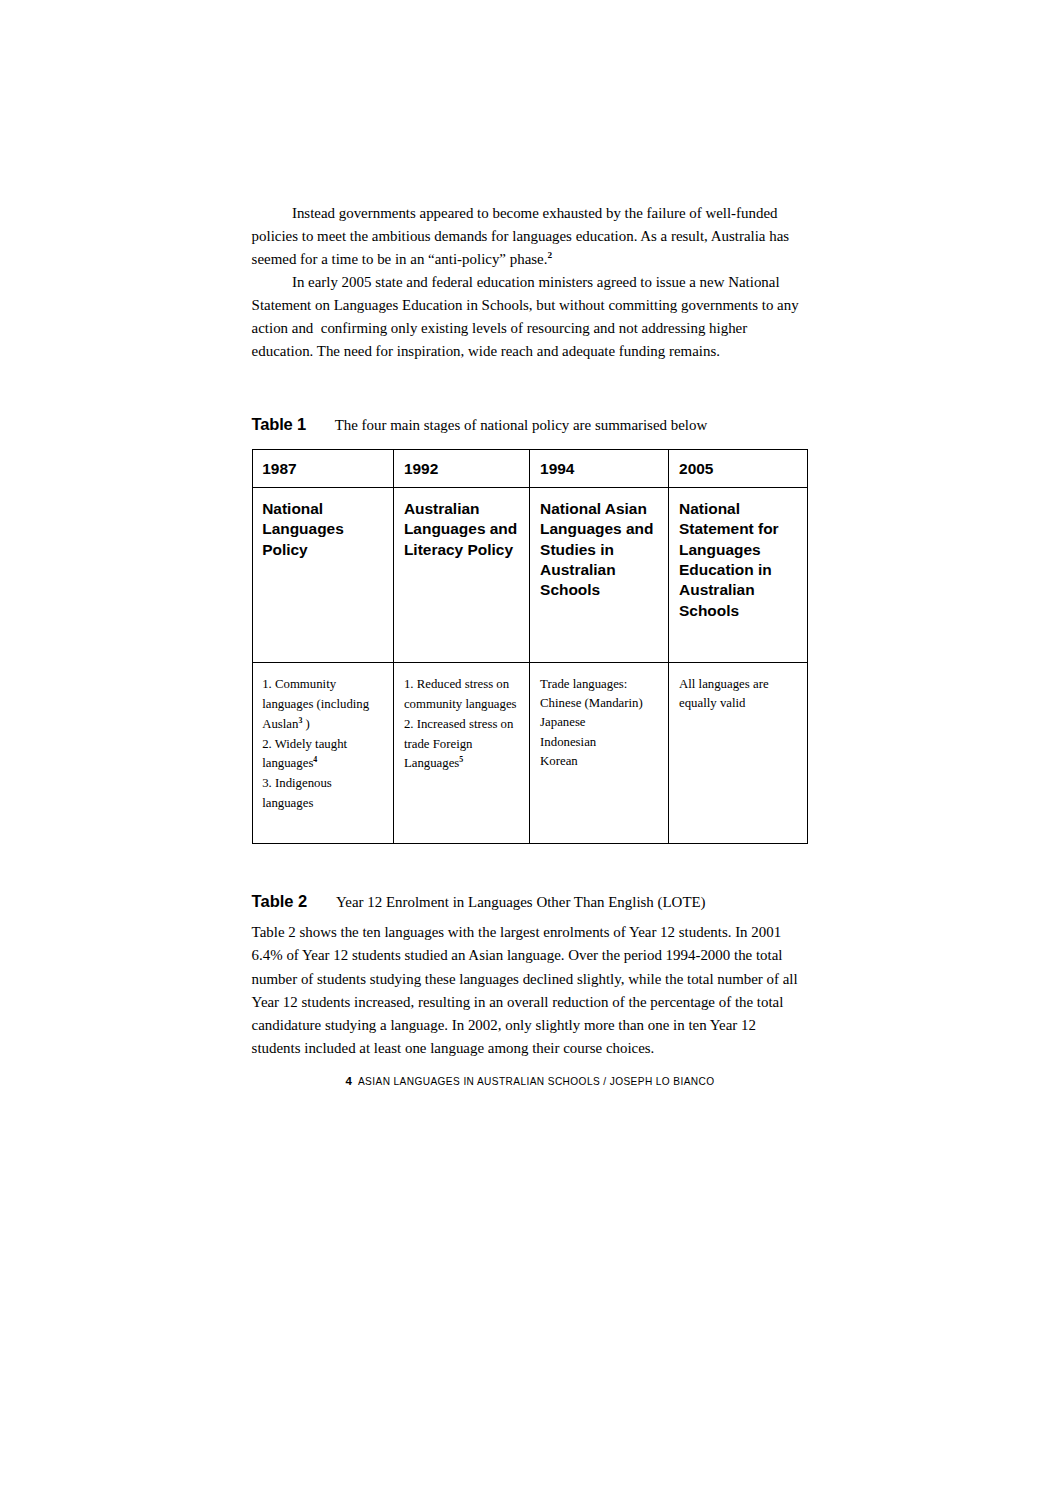Instead governments appeared to become exhausted by the failure of well-funded policies to meet the ambitious demands for languages education. As a result, Australia has seemed for a time to be in an “anti-policy” phase.2
In early 2005 state and federal education ministers agreed to issue a new National Statement on Languages Education in Schools, but without committing governments to any action and confirming only existing levels of resourcing and not addressing higher education. The need for inspiration, wide reach and adequate funding remains.
Table 1 The four main stages of national policy are summarised below
| 1987 | 1992 | 1994 | 2005 |
| National Languages Policy | Australian Languages and Literacy Policy | National Asian Languages and Studies in Australian Schools | National Statement for Languages Education in Australian Schools |
| 1. Community languages (including Auslan 3 ) 2. Widely taught languages 4 3. Indigenous languages | 1. Reduced stress on community languages 2. Increased stress on trade Foreign Languages 5 | Trade languages: Chinese (Mandarin) Japanese Indonesian Korean | All languages are equally valid |
Table 2 Year 12 Enrolment in Languages Other Than English (LOTE)
Table 2 shows the ten languages with the largest enrolments of Year 12 students. In 2001 6.4% of Year 12 students studied an Asian language. Over the period 1994-2000 the total number of students studying these languages declined slightly, while the total number of all Year 12 students increased, resulting in an overall reduction of the percentage of the total candidature studying a language. In 2002, only slightly more than one in ten Year 12 students included at least one language among their course choices.
4 ASIAN LANGUAGES IN AUSTRALIAN SCHOOLS / JOSEPH LO BIANCO